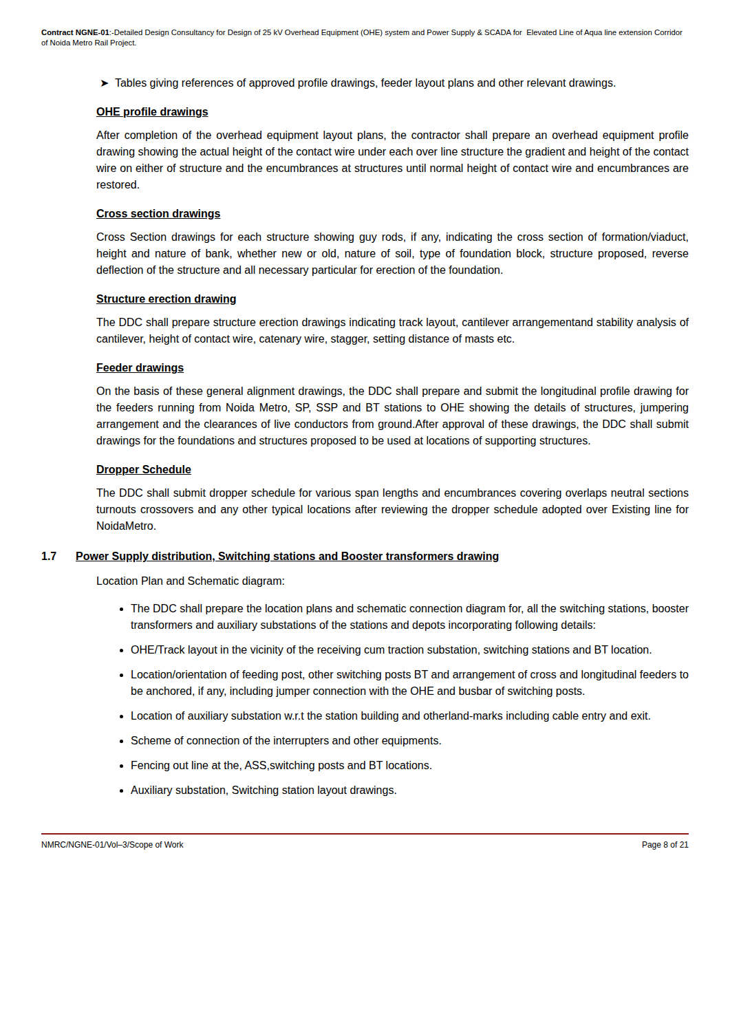Contract NGNE-01:-Detailed Design Consultancy for Design of 25 kV Overhead Equipment (OHE) system and Power Supply & SCADA for Elevated Line of Aqua line extension Corridor of Noida Metro Rail Project.
➤ Tables giving references of approved profile drawings, feeder layout plans and other relevant drawings.
OHE profile drawings
After completion of the overhead equipment layout plans, the contractor shall prepare an overhead equipment profile drawing showing the actual height of the contact wire under each over line structure the gradient and height of the contact wire on either of structure and the encumbrances at structures until normal height of contact wire and encumbrances are restored.
Cross section drawings
Cross Section drawings for each structure showing guy rods, if any, indicating the cross section of formation/viaduct, height and nature of bank, whether new or old, nature of soil, type of foundation block, structure proposed, reverse deflection of the structure and all necessary particular for erection of the foundation.
Structure erection drawing
The DDC shall prepare structure erection drawings indicating track layout, cantilever arrangementand stability analysis of cantilever, height of contact wire, catenary wire, stagger, setting distance of masts etc.
Feeder drawings
On the basis of these general alignment drawings, the DDC shall prepare and submit the longitudinal profile drawing for the feeders running from Noida Metro, SP, SSP and BT stations to OHE showing the details of structures, jumpering arrangement and the clearances of live conductors from ground.After approval of these drawings, the DDC shall submit drawings for the foundations and structures proposed to be used at locations of supporting structures.
Dropper Schedule
The DDC shall submit dropper schedule for various span lengths and encumbrances covering overlaps neutral sections turnouts crossovers and any other typical locations after reviewing the dropper schedule adopted over Existing line for NoidaMetro.
1.7 Power Supply distribution, Switching stations and Booster transformers drawing
Location Plan and Schematic diagram:
The DDC shall prepare the location plans and schematic connection diagram for, all the switching stations, booster transformers and auxiliary substations of the stations and depots incorporating following details:
OHE/Track layout in the vicinity of the receiving cum traction substation, switching stations and BT location.
Location/orientation of feeding post, other switching posts BT and arrangement of cross and longitudinal feeders to be anchored, if any, including jumper connection with the OHE and busbar of switching posts.
Location of auxiliary substation w.r.t the station building and otherland-marks including cable entry and exit.
Scheme of connection of the interrupters and other equipments.
Fencing out line at the, ASS,switching posts and BT locations.
Auxiliary substation, Switching station layout drawings.
NMRC/NGNE-01/Vol–3/Scope of Work Page 8 of 21